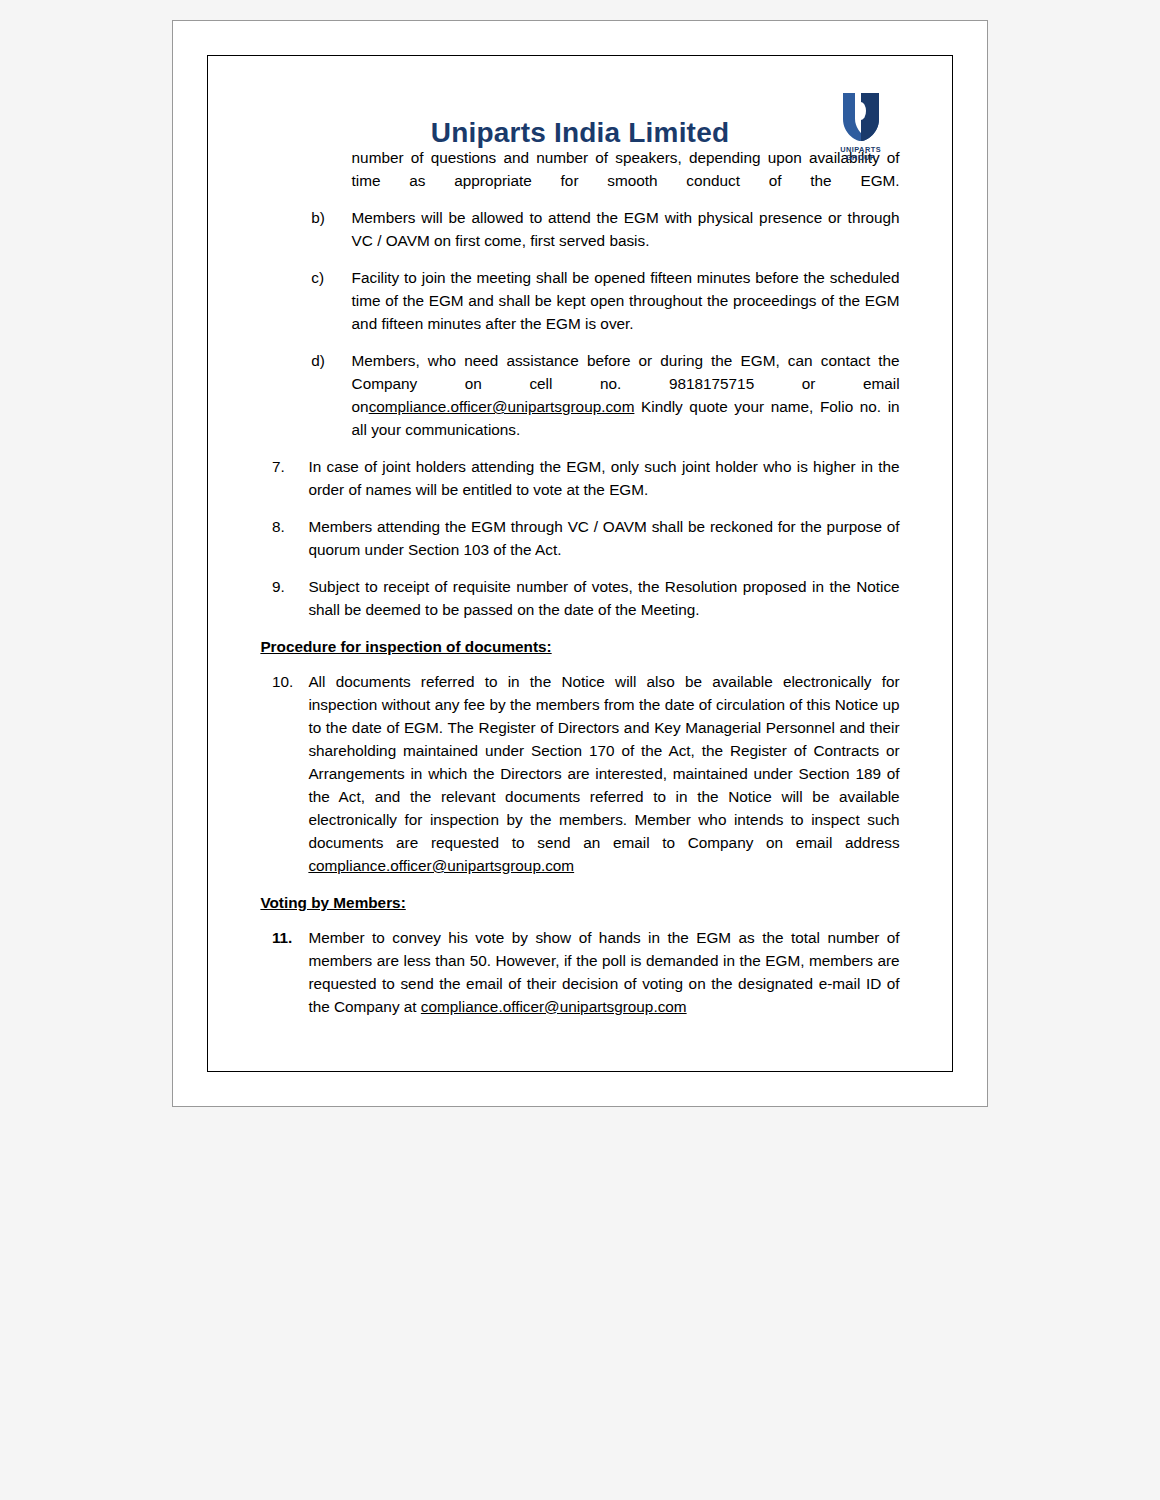Uniparts India Limited
UNIPARTS
GROUP
number of questions and number of speakers, depending upon availability of time as appropriate for smooth conduct of the EGM.
b) Members will be allowed to attend the EGM with physical presence or through VC / OAVM on first come, first served basis.
c) Facility to join the meeting shall be opened fifteen minutes before the scheduled time of the EGM and shall be kept open throughout the proceedings of the EGM and fifteen minutes after the EGM is over.
d) Members, who need assistance before or during the EGM, can contact the Company on cell no. 9818175715 or email oncompliance.officer@unipartsgroup.com Kindly quote your name, Folio no. in all your communications.
7. In case of joint holders attending the EGM, only such joint holder who is higher in the order of names will be entitled to vote at the EGM.
8. Members attending the EGM through VC / OAVM shall be reckoned for the purpose of quorum under Section 103 of the Act.
9. Subject to receipt of requisite number of votes, the Resolution proposed in the Notice shall be deemed to be passed on the date of the Meeting.
Procedure for inspection of documents:
10. All documents referred to in the Notice will also be available electronically for inspection without any fee by the members from the date of circulation of this Notice up to the date of EGM. The Register of Directors and Key Managerial Personnel and their shareholding maintained under Section 170 of the Act, the Register of Contracts or Arrangements in which the Directors are interested, maintained under Section 189 of the Act, and the relevant documents referred to in the Notice will be available electronically for inspection by the members. Member who intends to inspect such documents are requested to send an email to Company on email address compliance.officer@unipartsgroup.com
Voting by Members:
11. Member to convey his vote by show of hands in the EGM as the total number of members are less than 50. However, if the poll is demanded in the EGM, members are requested to send the email of their decision of voting on the designated e-mail ID of the Company at compliance.officer@unipartsgroup.com